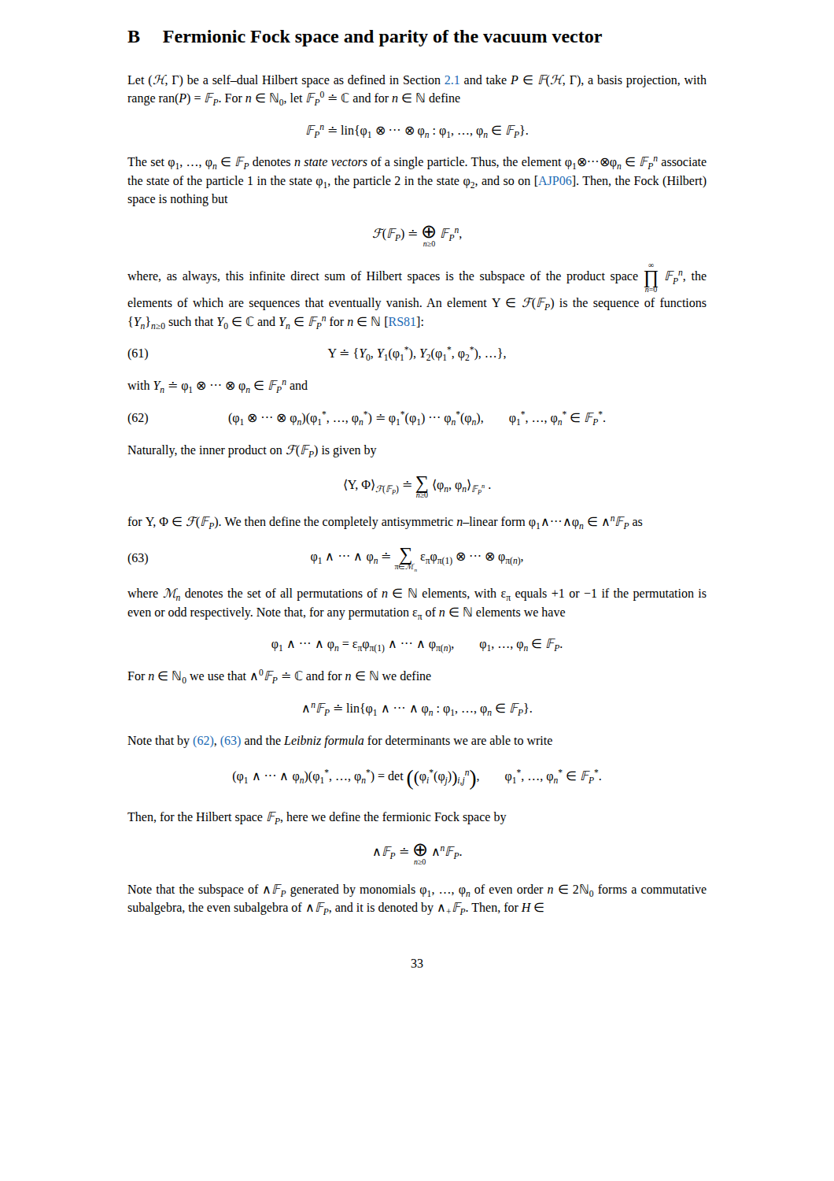BFermionic Fock space and parity of the vacuum vector
Let (ℋ, Γ) be a self–dual Hilbert space as defined in Section 2.1 and take P ∈ 𝔽(ℋ, Γ), a basis projection, with range ran(P) = 𝔽P. For n ∈ ℕ0, let 𝔽P0 ≐ ℂ and for n ∈ ℕ define
𝔽Pn ≐ lin{φ1 ⊗ ··· ⊗ φn : φ1, …, φn ∈ 𝔽P}.
The set φ1, …, φn ∈ 𝔽P denotes n state vectors of a single particle. Thus, the element φ1⊗···⊗φn ∈ 𝔽Pn associate the state of the particle 1 in the state φ1, the particle 2 in the state φ2, and so on [AJP06]. Then, the Fock (Hilbert) space is nothing but
ℱ(𝔽P) ≐ ⊕n≥0 𝔽Pn,
where, as always, this infinite direct sum of Hilbert spaces is the subspace of the product space ∞∏n=0 𝔽Pn, the elements of which are sequences that eventually vanish. An element Υ ∈ ℱ(𝔽P) is the sequence of functions {Yn}n≥0 such that Y0 ∈ ℂ and Yn ∈ 𝔽Pn for n ∈ ℕ [RS81]:
(61)
Υ ≐ {Y0, Y1(φ1*), Y2(φ1*, φ2*), …},
with Yn ≐ φ1 ⊗ ··· ⊗ φn ∈ 𝔽Pn and
(62)
(φ1 ⊗ ··· ⊗ φn)(φ1*, …, φn*) ≐ φ1*(φ1) ··· φn*(φn), φ1*, …, φn* ∈ 𝔽P*.
Naturally, the inner product on ℱ(𝔽P) is given by
⟨Υ, Φ⟩ℱ(𝔽P) ≐ ∑n≥0 ⟨φn, φn⟩𝔽Pn .
for Υ, Φ ∈ ℱ(𝔽P). We then define the completely antisymmetric n–linear form φ1∧···∧φn ∈ ∧n𝔽P as
(63)
φ1 ∧ ··· ∧ φn ≐ ∑π∈ℳn επφπ(1) ⊗ ··· ⊗ φπ(n),
where ℳn denotes the set of all permutations of n ∈ ℕ elements, with επ equals +1 or −1 if the permutation is even or odd respectively. Note that, for any permutation επ of n ∈ ℕ elements we have
φ1 ∧ ··· ∧ φn = επφπ(1) ∧ ··· ∧ φπ(n), φ1, …, φn ∈ 𝔽P.
For n ∈ ℕ0 we use that ∧0𝔽P ≐ ℂ and for n ∈ ℕ we define
∧n𝔽P ≐ lin{φ1 ∧ ··· ∧ φn : φ1, …, φn ∈ 𝔽P}.
Note that by (62), (63) and the Leibniz formula for determinants we are able to write
(φ1 ∧ ··· ∧ φn)(φ1*, …, φn*) = det ((φi*(φj))i,jn), φ1*, …, φn* ∈ 𝔽P*.
Then, for the Hilbert space 𝔽P, here we define the fermionic Fock space by
∧𝔽P ≐ ⊕n≥0 ∧n𝔽P.
Note that the subspace of ∧𝔽P generated by monomials φ1, …, φn of even order n ∈ 2ℕ0 forms a commutative subalgebra, the even subalgebra of ∧𝔽P, and it is denoted by ∧+𝔽P. Then, for H ∈
33